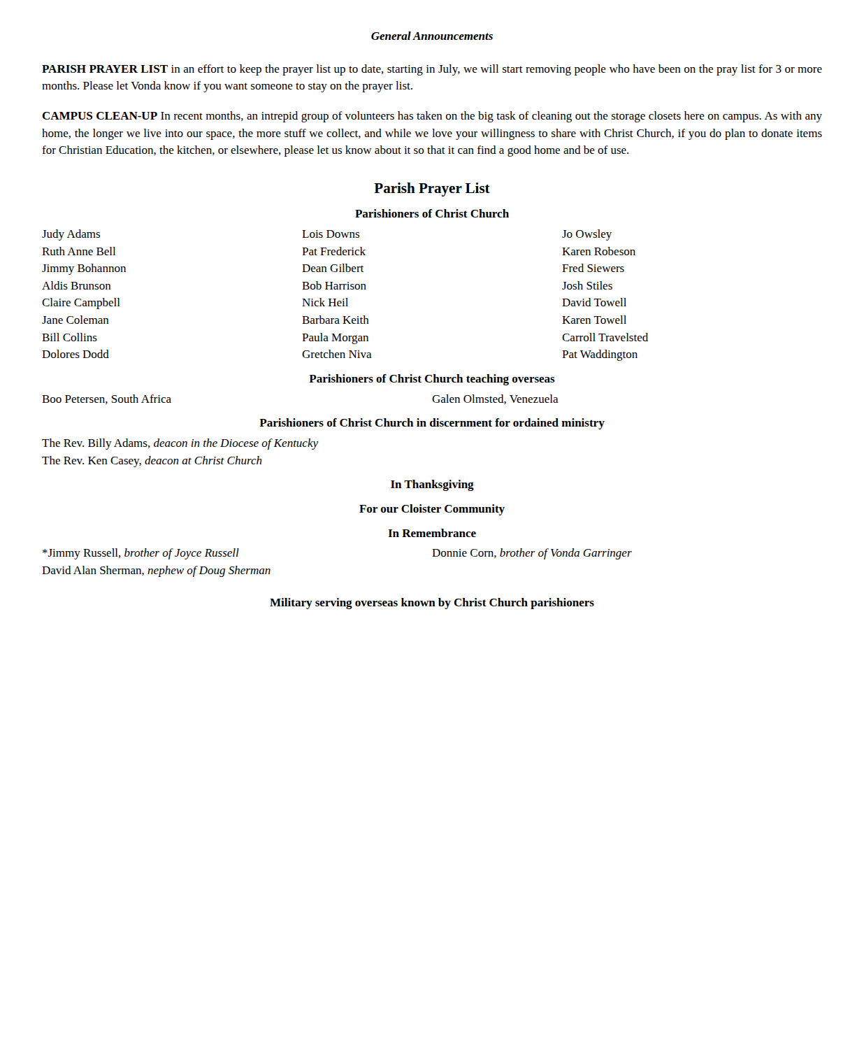General Announcements
PARISH PRAYER LIST in an effort to keep the prayer list up to date, starting in July, we will start removing people who have been on the pray list for 3 or more months. Please let Vonda know if you want someone to stay on the prayer list.
CAMPUS CLEAN-UP In recent months, an intrepid group of volunteers has taken on the big task of cleaning out the storage closets here on campus. As with any home, the longer we live into our space, the more stuff we collect, and while we love your willingness to share with Christ Church, if you do plan to donate items for Christian Education, the kitchen, or elsewhere, please let us know about it so that it can find a good home and be of use.
Parish Prayer List
Parishioners of Christ Church
| Judy Adams | Lois Downs | Jo Owsley |
| Ruth Anne Bell | Pat Frederick | Karen Robeson |
| Jimmy Bohannon | Dean Gilbert | Fred Siewers |
| Aldis Brunson | Bob Harrison | Josh Stiles |
| Claire Campbell | Nick Heil | David Towell |
| Jane Coleman | Barbara Keith | Karen Towell |
| Bill Collins | Paula Morgan | Carroll Travelsted |
| Dolores Dodd | Gretchen Niva | Pat Waddington |
Parishioners of Christ Church teaching overseas
| Boo Petersen, South Africa | Galen Olmsted, Venezuela |
Parishioners of Christ Church in discernment for ordained ministry
The Rev. Billy Adams, deacon in the Diocese of Kentucky
The Rev. Ken Casey, deacon at Christ Church
In Thanksgiving
For our Cloister Community
In Remembrance
| *Jimmy Russell, brother of Joyce Russell | Donnie Corn, brother of Vonda Garringer |
| David Alan Sherman, nephew of Doug Sherman | |
Military serving overseas known by Christ Church parishioners